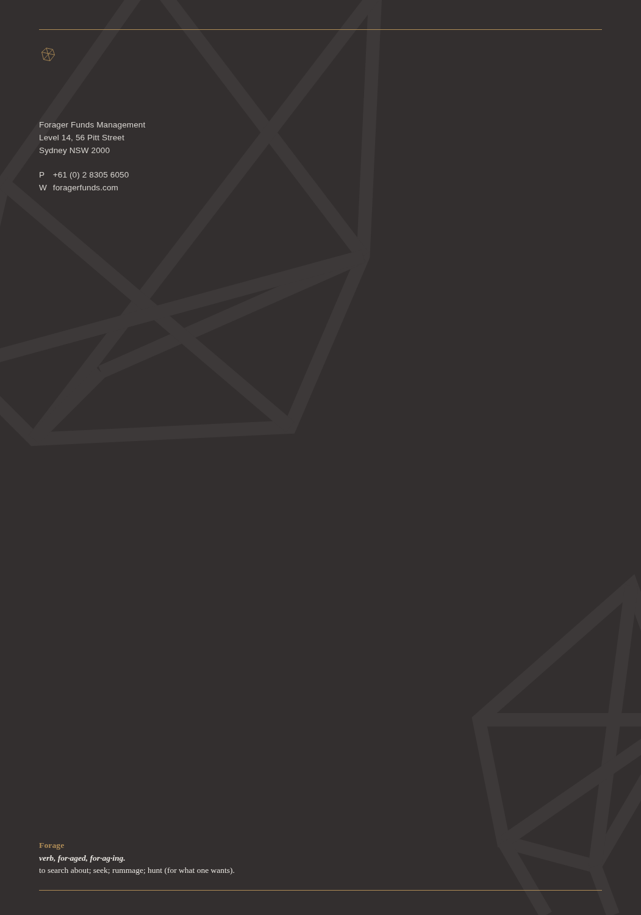Forager Funds Management
Level 14, 56 Pitt Street
Sydney NSW 2000
P +61 (0) 2 8305 6050
W foragerfunds.com
Forage
verb, for·aged, for·ag·ing.
to search about; seek; rummage; hunt (for what one wants).